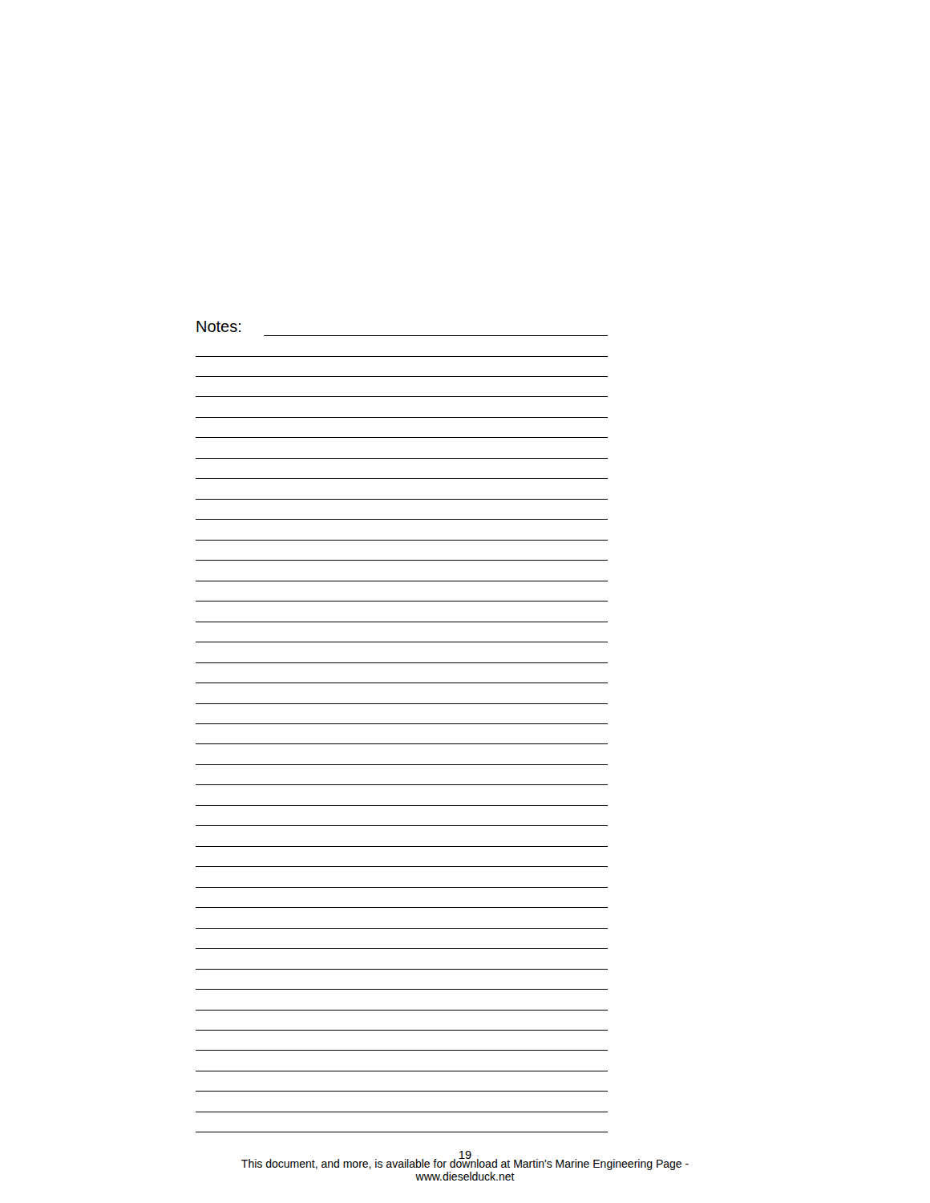Notes:
19 This document, and more, is available for download at Martin's Marine Engineering Page - www.dieselduck.net